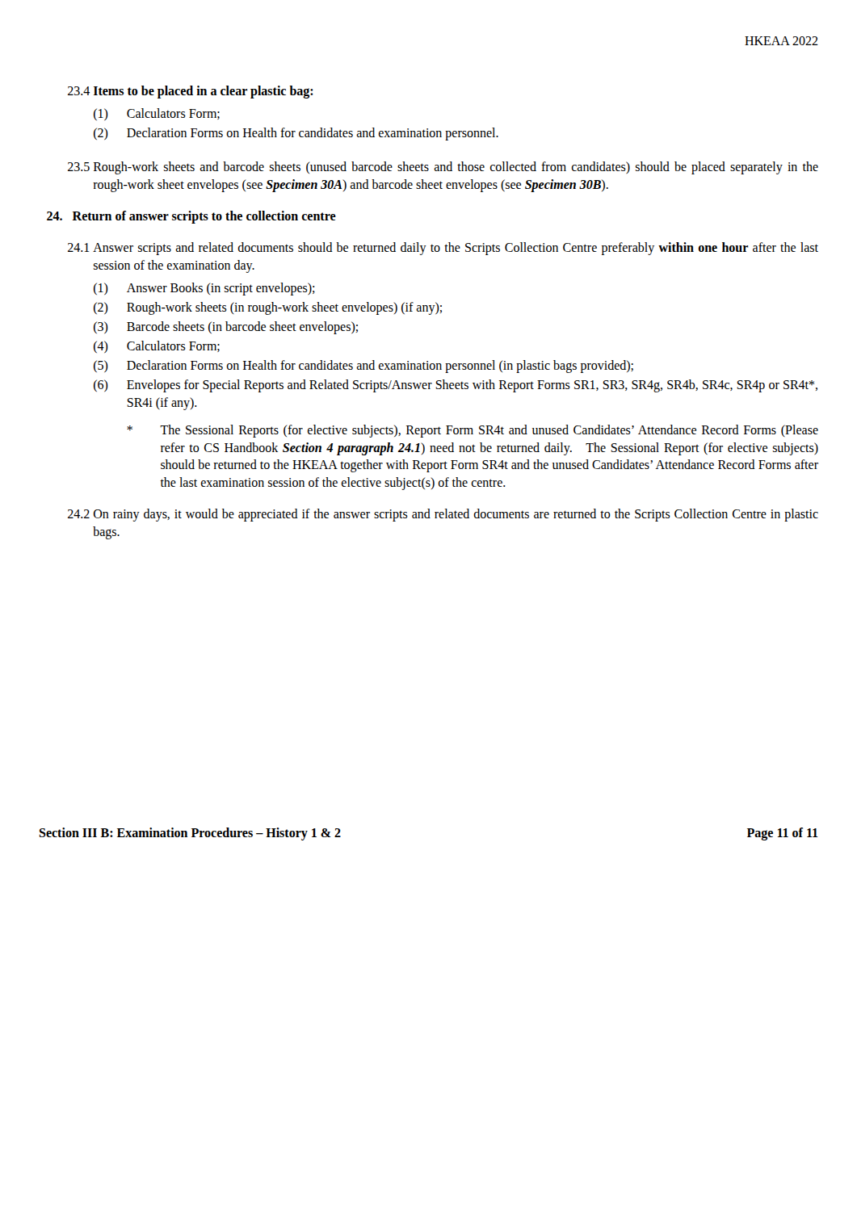HKEAA 2022
23.4
Items to be placed in a clear plastic bag:
(1) Calculators Form;
(2) Declaration Forms on Health for candidates and examination personnel.
23.5
Rough-work sheets and barcode sheets (unused barcode sheets and those collected from candidates) should be placed separately in the rough-work sheet envelopes (see Specimen 30A) and barcode sheet envelopes (see Specimen 30B).
24.
Return of answer scripts to the collection centre
24.1
Answer scripts and related documents should be returned daily to the Scripts Collection Centre preferably within one hour after the last session of the examination day.
(1) Answer Books (in script envelopes);
(2) Rough-work sheets (in rough-work sheet envelopes) (if any);
(3) Barcode sheets (in barcode sheet envelopes);
(4) Calculators Form;
(5) Declaration Forms on Health for candidates and examination personnel (in plastic bags provided);
(6) Envelopes for Special Reports and Related Scripts/Answer Sheets with Report Forms SR1, SR3, SR4g, SR4b, SR4c, SR4p or SR4t*, SR4i (if any).
* The Sessional Reports (for elective subjects), Report Form SR4t and unused Candidates’ Attendance Record Forms (Please refer to CS Handbook Section 4 paragraph 24.1) need not be returned daily. The Sessional Report (for elective subjects) should be returned to the HKEAA together with Report Form SR4t and the unused Candidates’ Attendance Record Forms after the last examination session of the elective subject(s) of the centre.
24.2
On rainy days, it would be appreciated if the answer scripts and related documents are returned to the Scripts Collection Centre in plastic bags.
Section III B: Examination Procedures – History 1 & 2 Page 11 of 11